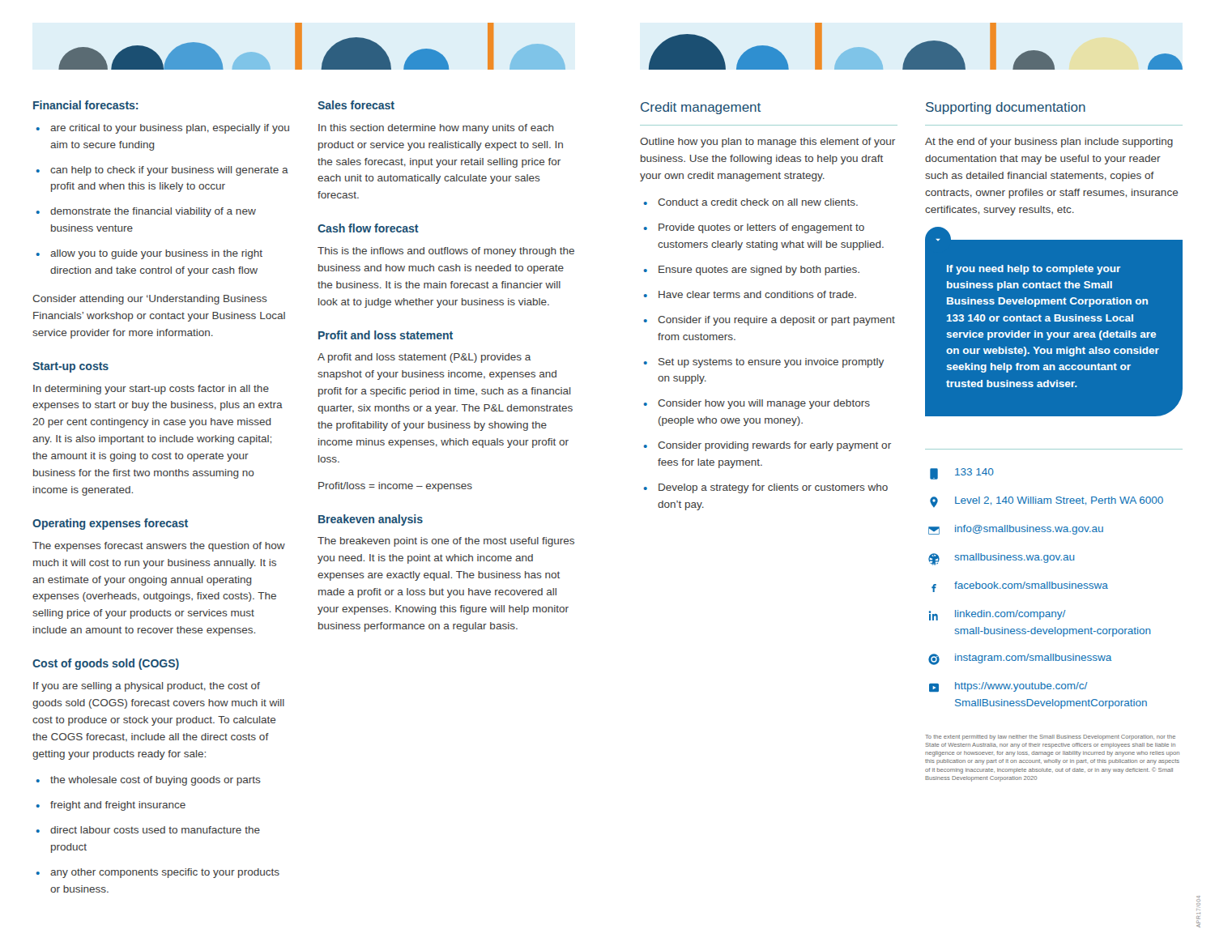Financial forecasts:
are critical to your business plan, especially if you aim to secure funding
can help to check if your business will generate a profit and when this is likely to occur
demonstrate the financial viability of a new business venture
allow you to guide your business in the right direction and take control of your cash flow
Consider attending our ‘Understanding Business Financials’ workshop or contact your Business Local service provider for more information.
Start-up costs
In determining your start-up costs factor in all the expenses to start or buy the business, plus an extra 20 per cent contingency in case you have missed any. It is also important to include working capital; the amount it is going to cost to operate your business for the first two months assuming no income is generated.
Operating expenses forecast
The expenses forecast answers the question of how much it will cost to run your business annually. It is an estimate of your ongoing annual operating expenses (overheads, outgoings, fixed costs). The selling price of your products or services must include an amount to recover these expenses.
Cost of goods sold (COGS)
If you are selling a physical product, the cost of goods sold (COGS) forecast covers how much it will cost to produce or stock your product. To calculate the COGS forecast, include all the direct costs of getting your products ready for sale:
the wholesale cost of buying goods or parts
freight and freight insurance
direct labour costs used to manufacture the product
any other components specific to your products or business.
Sales forecast
In this section determine how many units of each product or service you realistically expect to sell. In the sales forecast, input your retail selling price for each unit to automatically calculate your sales forecast.
Cash flow forecast
This is the inflows and outflows of money through the business and how much cash is needed to operate the business. It is the main forecast a financier will look at to judge whether your business is viable.
Profit and loss statement
A profit and loss statement (P&L) provides a snapshot of your business income, expenses and profit for a specific period in time, such as a financial quarter, six months or a year. The P&L demonstrates the profitability of your business by showing the income minus expenses, which equals your profit or loss.
Profit/loss = income – expenses
Breakeven analysis
The breakeven point is one of the most useful figures you need. It is the point at which income and expenses are exactly equal. The business has not made a profit or a loss but you have recovered all your expenses. Knowing this figure will help monitor business performance on a regular basis.
Credit management
Outline how you plan to manage this element of your business. Use the following ideas to help you draft your own credit management strategy.
Conduct a credit check on all new clients.
Provide quotes or letters of engagement to customers clearly stating what will be supplied.
Ensure quotes are signed by both parties.
Have clear terms and conditions of trade.
Consider if you require a deposit or part payment from customers.
Set up systems to ensure you invoice promptly on supply.
Consider how you will manage your debtors (people who owe you money).
Consider providing rewards for early payment or fees for late payment.
Develop a strategy for clients or customers who don’t pay.
Supporting documentation
At the end of your business plan include supporting documentation that may be useful to your reader such as detailed financial statements, copies of contracts, owner profiles or staff resumes, insurance certificates, survey results, etc.
If you need help to complete your business plan contact the Small Business Development Corporation on 133 140 or contact a Business Local service provider in your area (details are on our webiste). You might also consider seeking help from an accountant or trusted business adviser.
133 140
Level 2, 140 William Street, Perth WA 6000
info@smallbusiness.wa.gov.au
smallbusiness.wa.gov.au
facebook.com/smallbusinesswa
linkedin.com/company/
small-business-development-corporation
instagram.com/smallbusinesswa
https://www.youtube.com/c/
SmallBusinessDevelopmentCorporation
To the extent permitted by law neither the Small Business Development Corporation, nor the State of Western Australia, nor any of their respective officers or employees shall be liable in negligence or howsoever, for any loss, damage or liability incurred by anyone who relies upon this publication or any part of it on account, wholly or in part, of this publication or any aspects of it becoming inaccurate, incomplete absolute, out of date, or in any way deficient. © Small Business Development Corporation 2020
APR17/004